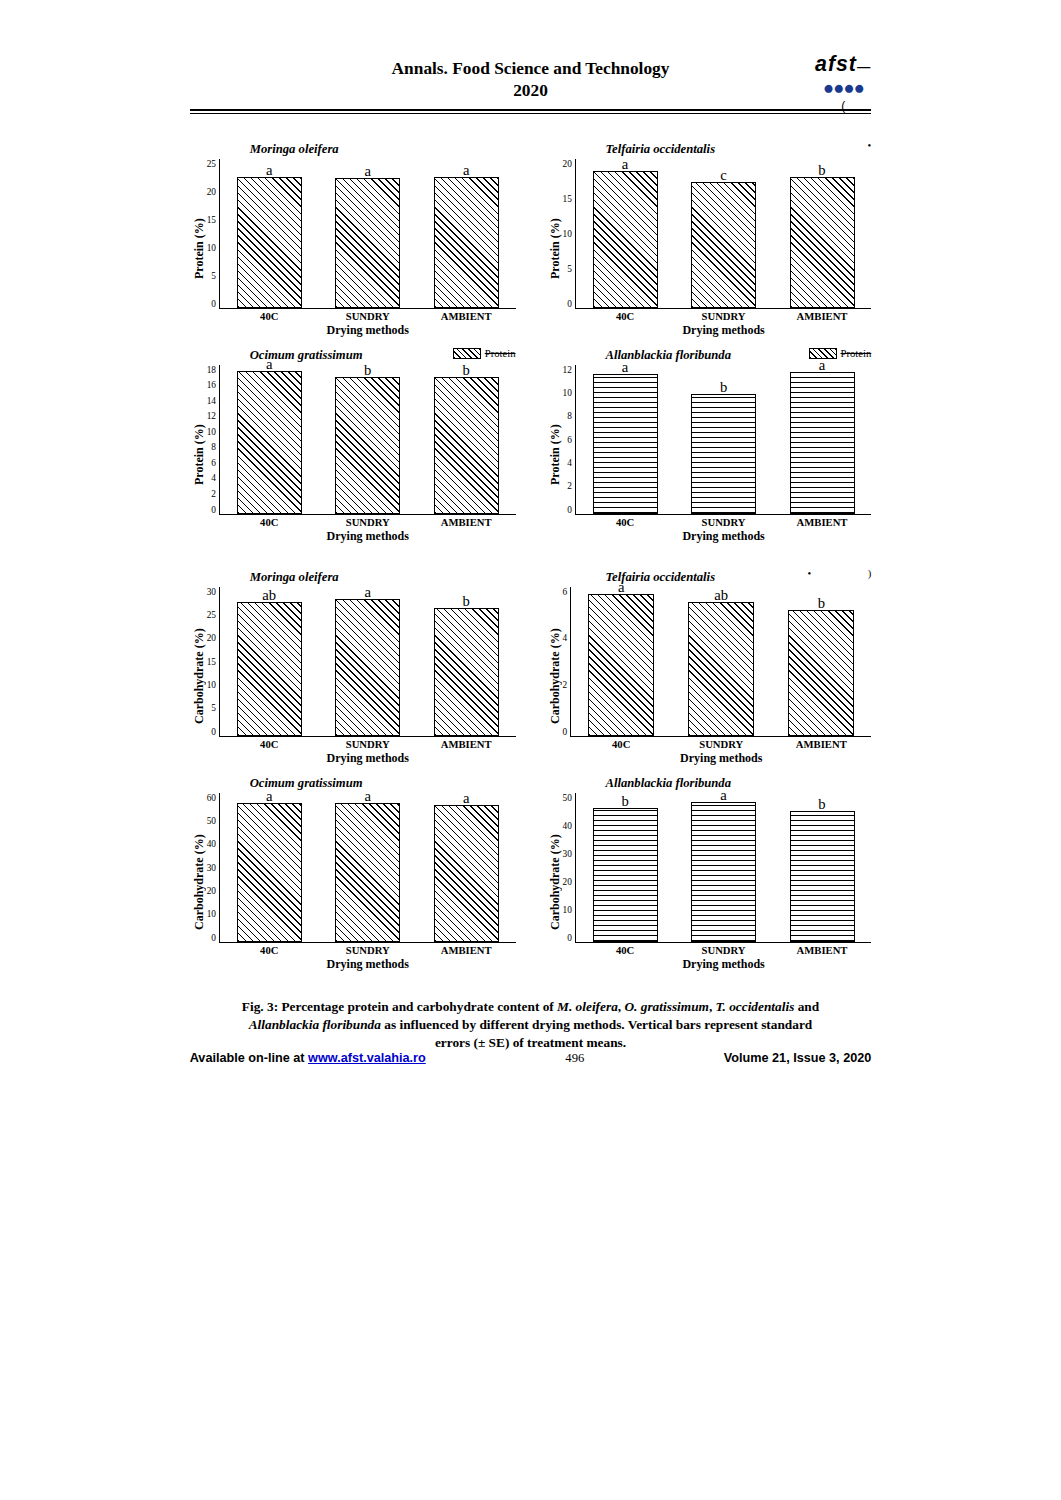Annals. Food Science and Technology
2020
afst—
●●●●
(
Moringa oleifera
Protein (%)
2520151050
a
a
a
40C SUNDRY AMBIENT
Drying methods
Telfairia occidentalis
•
Protein (%)
20151050
a
c
b
40C SUNDRY AMBIENT
Drying methods
Ocimum gratissimum
Protein
Protein (%)
181614121086420
a
b
b
40C SUNDRY AMBIENT
Drying methods
Allanblackia floribunda
Protein
Protein (%)
121086420
a
b
a
40C SUNDRY AMBIENT
Drying methods
Moringa oleifera
Carbohydrate (%)
302520151050
ab
a
b
40C SUNDRY AMBIENT
Drying methods
Telfairia occidentalis
)
•
Carbohydrate (%)
6420
a
ab
b
40C SUNDRY AMBIENT
Drying methods
Ocimum gratissimum
Carbohydrate (%)
6050403020100
a
a
a
40C SUNDRY AMBIENT
Drying methods
Allanblackia floribunda
Carbohydrate (%)
50403020100
b
a
b
40C SUNDRY AMBIENT
Drying methods
Fig. 3: Percentage protein and carbohydrate content of M. oleifera, O. gratissimum, T. occidentalis and
Allanblackia floribunda as influenced by different drying methods. Vertical bars represent standard
errors (± SE) of treatment means.
Available on-line at www.afst.valahia.ro
496
Volume 21, Issue 3, 2020